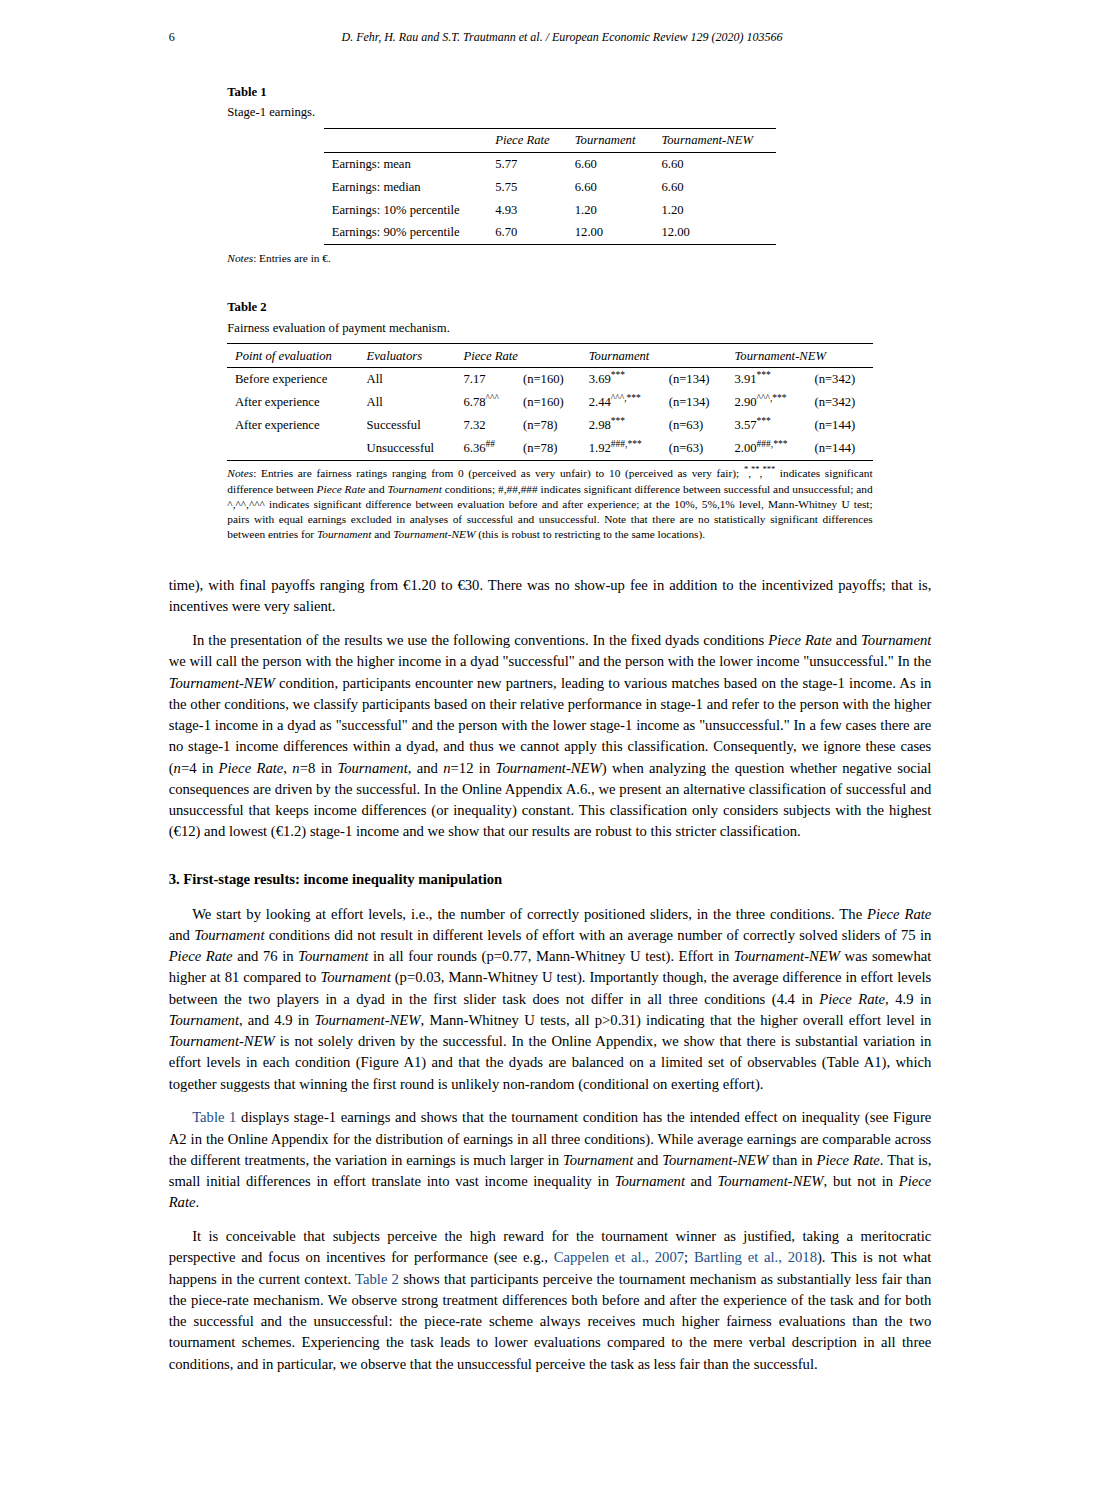6 D. Fehr, H. Rau and S.T. Trautmann et al. / European Economic Review 129 (2020) 103566
Table 1
Stage-1 earnings.
| | Piece Rate | Tournament | Tournament-NEW |
| --- | --- | --- | --- |
| Earnings: mean | 5.77 | 6.60 | 6.60 |
| Earnings: median | 5.75 | 6.60 | 6.60 |
| Earnings: 10% percentile | 4.93 | 1.20 | 1.20 |
| Earnings: 90% percentile | 6.70 | 12.00 | 12.00 |
Notes: Entries are in €.
Table 2
Fairness evaluation of payment mechanism.
| Point of evaluation | Evaluators | Piece Rate | Tournament | Tournament-NEW |
| --- | --- | --- | --- | --- |
| Before experience | All | 7.17 | (n=160) | 3.69 *** | (n=134) | 3.91 *** | (n=342) |
| After experience | All | 6.78 ^^^ | (n=160) | 2.44 ^^^,*** | (n=134) | 2.90 ^^^,*** | (n=342) |
| After experience | Successful | 7.32 | (n=78) | 2.98 *** | (n=63) | 3.57 *** | (n=144) |
| | Unsuccessful | 6.36 ## | (n=78) | 1.92 ###,*** | (n=63) | 2.00 ###,*** | (n=144) |
Notes: Entries are fairness ratings ranging from 0 (perceived as very unfair) to 10 (perceived as very fair); *,**,*** indicates significant difference between Piece Rate and Tournament conditions; #,##,### indicates significant difference between successful and unsuccessful; and ^,^^,^^^ indicates significant difference between evaluation before and after experience; at the 10%, 5%,1% level, Mann-Whitney U test; pairs with equal earnings excluded in analyses of successful and unsuccessful. Note that there are no statistically significant differences between entries for Tournament and Tournament-NEW (this is robust to restricting to the same locations).
time), with final payoffs ranging from €1.20 to €30. There was no show-up fee in addition to the incentivized payoffs; that is, incentives were very salient.
In the presentation of the results we use the following conventions. In the fixed dyads conditions Piece Rate and Tournament we will call the person with the higher income in a dyad "successful" and the person with the lower income "unsuccessful." In the Tournament-NEW condition, participants encounter new partners, leading to various matches based on the stage-1 income. As in the other conditions, we classify participants based on their relative performance in stage-1 and refer to the person with the higher stage-1 income in a dyad as "successful" and the person with the lower stage-1 income as "unsuccessful." In a few cases there are no stage-1 income differences within a dyad, and thus we cannot apply this classification. Consequently, we ignore these cases (n=4 in Piece Rate, n=8 in Tournament, and n=12 in Tournament-NEW) when analyzing the question whether negative social consequences are driven by the successful. In the Online Appendix A.6., we present an alternative classification of successful and unsuccessful that keeps income differences (or inequality) constant. This classification only considers subjects with the highest (€12) and lowest (€1.2) stage-1 income and we show that our results are robust to this stricter classification.
3. First-stage results: income inequality manipulation
We start by looking at effort levels, i.e., the number of correctly positioned sliders, in the three conditions. The Piece Rate and Tournament conditions did not result in different levels of effort with an average number of correctly solved sliders of 75 in Piece Rate and 76 in Tournament in all four rounds (p=0.77, Mann-Whitney U test). Effort in Tournament-NEW was somewhat higher at 81 compared to Tournament (p=0.03, Mann-Whitney U test). Importantly though, the average difference in effort levels between the two players in a dyad in the first slider task does not differ in all three conditions (4.4 in Piece Rate, 4.9 in Tournament, and 4.9 in Tournament-NEW, Mann-Whitney U tests, all p>0.31) indicating that the higher overall effort level in Tournament-NEW is not solely driven by the successful. In the Online Appendix, we show that there is substantial variation in effort levels in each condition (Figure A1) and that the dyads are balanced on a limited set of observables (Table A1), which together suggests that winning the first round is unlikely non-random (conditional on exerting effort).
Table 1 displays stage-1 earnings and shows that the tournament condition has the intended effect on inequality (see Figure A2 in the Online Appendix for the distribution of earnings in all three conditions). While average earnings are comparable across the different treatments, the variation in earnings is much larger in Tournament and Tournament-NEW than in Piece Rate. That is, small initial differences in effort translate into vast income inequality in Tournament and Tournament-NEW, but not in Piece Rate.
It is conceivable that subjects perceive the high reward for the tournament winner as justified, taking a meritocratic perspective and focus on incentives for performance (see e.g., Cappelen et al., 2007; Bartling et al., 2018). This is not what happens in the current context. Table 2 shows that participants perceive the tournament mechanism as substantially less fair than the piece-rate mechanism. We observe strong treatment differences both before and after the experience of the task and for both the successful and the unsuccessful: the piece-rate scheme always receives much higher fairness evaluations than the two tournament schemes. Experiencing the task leads to lower evaluations compared to the mere verbal description in all three conditions, and in particular, we observe that the unsuccessful perceive the task as less fair than the successful.